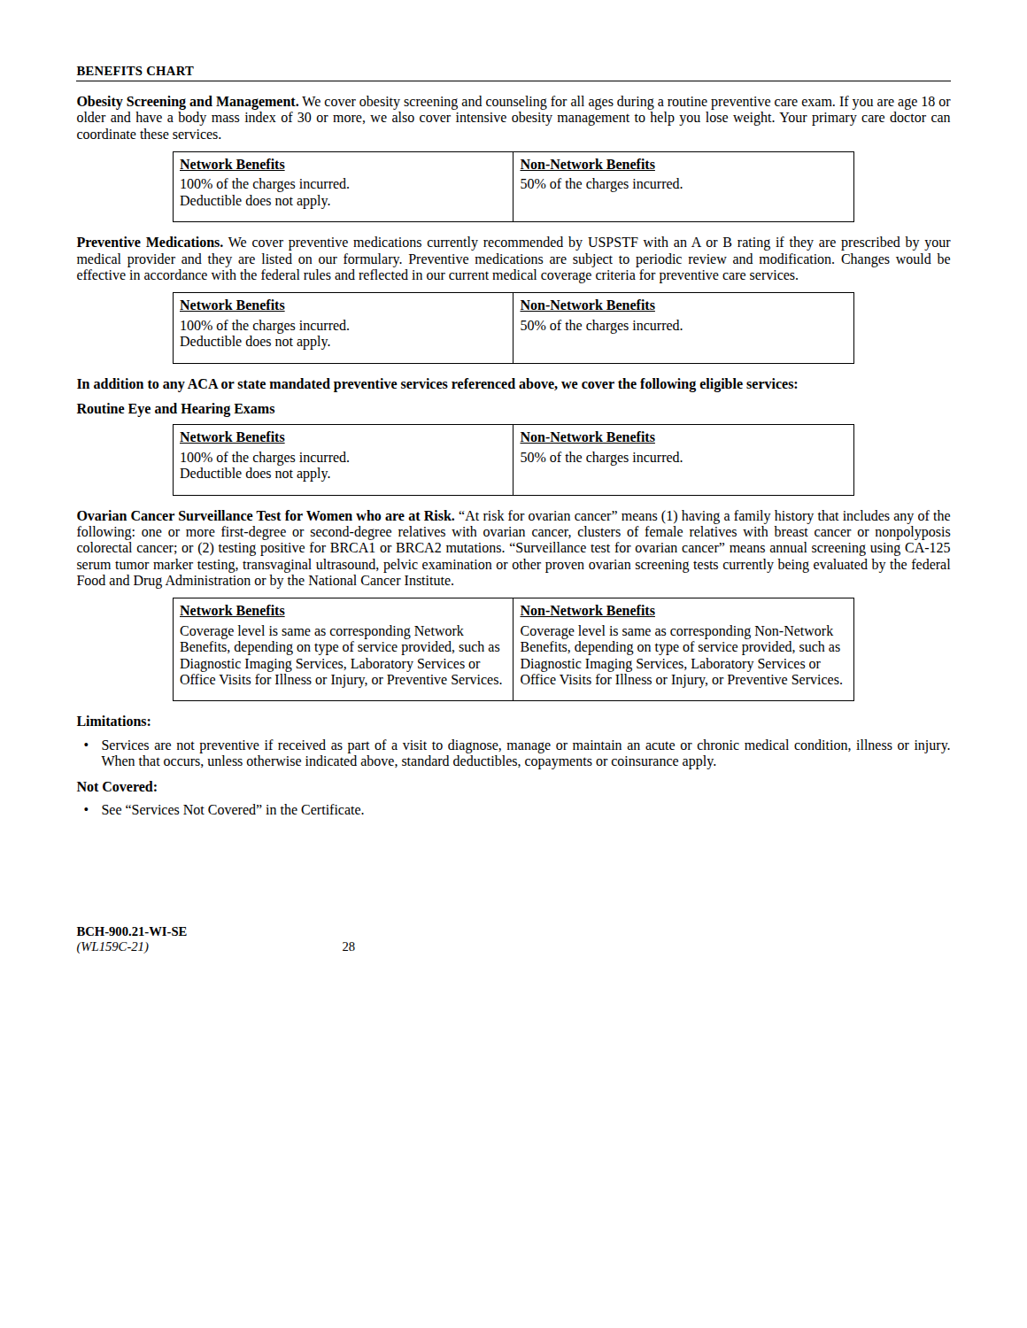BENEFITS CHART
Obesity Screening and Management. We cover obesity screening and counseling for all ages during a routine preventive care exam. If you are age 18 or older and have a body mass index of 30 or more, we also cover intensive obesity management to help you lose weight. Your primary care doctor can coordinate these services.
| Network Benefits | Non-Network Benefits |
| 100% of the charges incurred. Deductible does not apply. | 50% of the charges incurred. |
Preventive Medications. We cover preventive medications currently recommended by USPSTF with an A or B rating if they are prescribed by your medical provider and they are listed on our formulary. Preventive medications are subject to periodic review and modification. Changes would be effective in accordance with the federal rules and reflected in our current medical coverage criteria for preventive care services.
| Network Benefits | Non-Network Benefits |
| 100% of the charges incurred. Deductible does not apply. | 50% of the charges incurred. |
In addition to any ACA or state mandated preventive services referenced above, we cover the following eligible services:
Routine Eye and Hearing Exams
| Network Benefits | Non-Network Benefits |
| 100% of the charges incurred. Deductible does not apply. | 50% of the charges incurred. |
Ovarian Cancer Surveillance Test for Women who are at Risk. “At risk for ovarian cancer” means (1) having a family history that includes any of the following: one or more first-degree or second-degree relatives with ovarian cancer, clusters of female relatives with breast cancer or nonpolyposis colorectal cancer; or (2) testing positive for BRCA1 or BRCA2 mutations. “Surveillance test for ovarian cancer” means annual screening using CA-125 serum tumor marker testing, transvaginal ultrasound, pelvic examination or other proven ovarian screening tests currently being evaluated by the federal Food and Drug Administration or by the National Cancer Institute.
| Network Benefits | Non-Network Benefits |
| Coverage level is same as corresponding Network Benefits, depending on type of service provided, such as Diagnostic Imaging Services, Laboratory Services or Office Visits for Illness or Injury, or Preventive Services. | Coverage level is same as corresponding Non-Network Benefits, depending on type of service provided, such as Diagnostic Imaging Services, Laboratory Services or Office Visits for Illness or Injury, or Preventive Services. |
Limitations:
Services are not preventive if received as part of a visit to diagnose, manage or maintain an acute or chronic medical condition, illness or injury. When that occurs, unless otherwise indicated above, standard deductibles, copayments or coinsurance apply.
Not Covered:
See “Services Not Covered” in the Certificate.
BCH-900.21-WI-SE
(WL159C-21)28